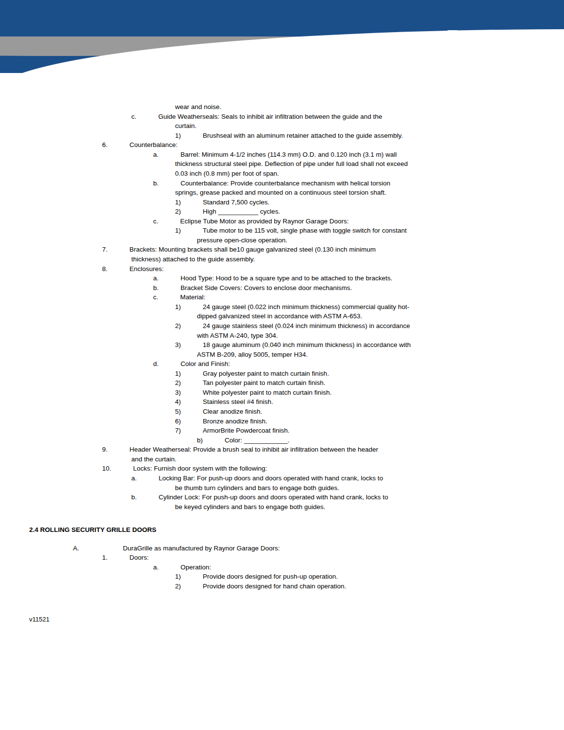RAYNOR®
GARAGE DOORS
wear and noise.
c. Guide Weatherseals: Seals to inhibit air infiltration between the guide and the
curtain.
1) Brushseal with an aluminum retainer attached to the guide assembly.
6. Counterbalance:
a. Barrel: Minimum 4-1/2 inches (114.3 mm) O.D. and 0.120 inch (3.1 m) wall
thickness structural steel pipe. Deflection of pipe under full load shall not exceed
0.03 inch (0.8 mm) per foot of span.
b. Counterbalance: Provide counterbalance mechanism with helical torsion
springs, grease packed and mounted on a continuous steel torsion shaft.
1) Standard 7,500 cycles.
2) High ___________ cycles.
c. Eclipse Tube Motor as provided by Raynor Garage Doors:
1) Tube motor to be 115 volt, single phase with toggle switch for constant
pressure open-close operation.
7. Brackets: Mounting brackets shall be10 gauge galvanized steel (0.130 inch minimum
thickness) attached to the guide assembly.
8. Enclosures:
a. Hood Type: Hood to be a square type and to be attached to the brackets.
b. Bracket Side Covers: Covers to enclose door mechanisms.
c. Material:
1) 24 gauge steel (0.022 inch minimum thickness) commercial quality hot-
dipped galvanized steel in accordance with ASTM A-653.
2) 24 gauge stainless steel (0.024 inch minimum thickness) in accordance
with ASTM A-240, type 304.
3) 18 gauge aluminum (0.040 inch minimum thickness) in accordance with
ASTM B-209, alloy 5005, temper H34.
d. Color and Finish:
1) Gray polyester paint to match curtain finish.
2) Tan polyester paint to match curtain finish.
3) White polyester paint to match curtain finish.
4) Stainless steel #4 finish.
5) Clear anodize finish.
6) Bronze anodize finish.
7) ArmorBrite Powdercoat finish.
b) Color: ____________.
9. Header Weatherseal: Provide a brush seal to inhibit air infiltration between the header
and the curtain.
10. Locks: Furnish door system with the following:
a. Locking Bar: For push-up doors and doors operated with hand crank, locks to
be thumb turn cylinders and bars to engage both guides.
b. Cylinder Lock: For push-up doors and doors operated with hand crank, locks to
be keyed cylinders and bars to engage both guides.
2.4 ROLLING SECURITY GRILLE DOORS
A. DuraGrille as manufactured by Raynor Garage Doors:
1. Doors:
a. Operation:
1) Provide doors designed for push-up operation.
2) Provide doors designed for hand chain operation.
v11521